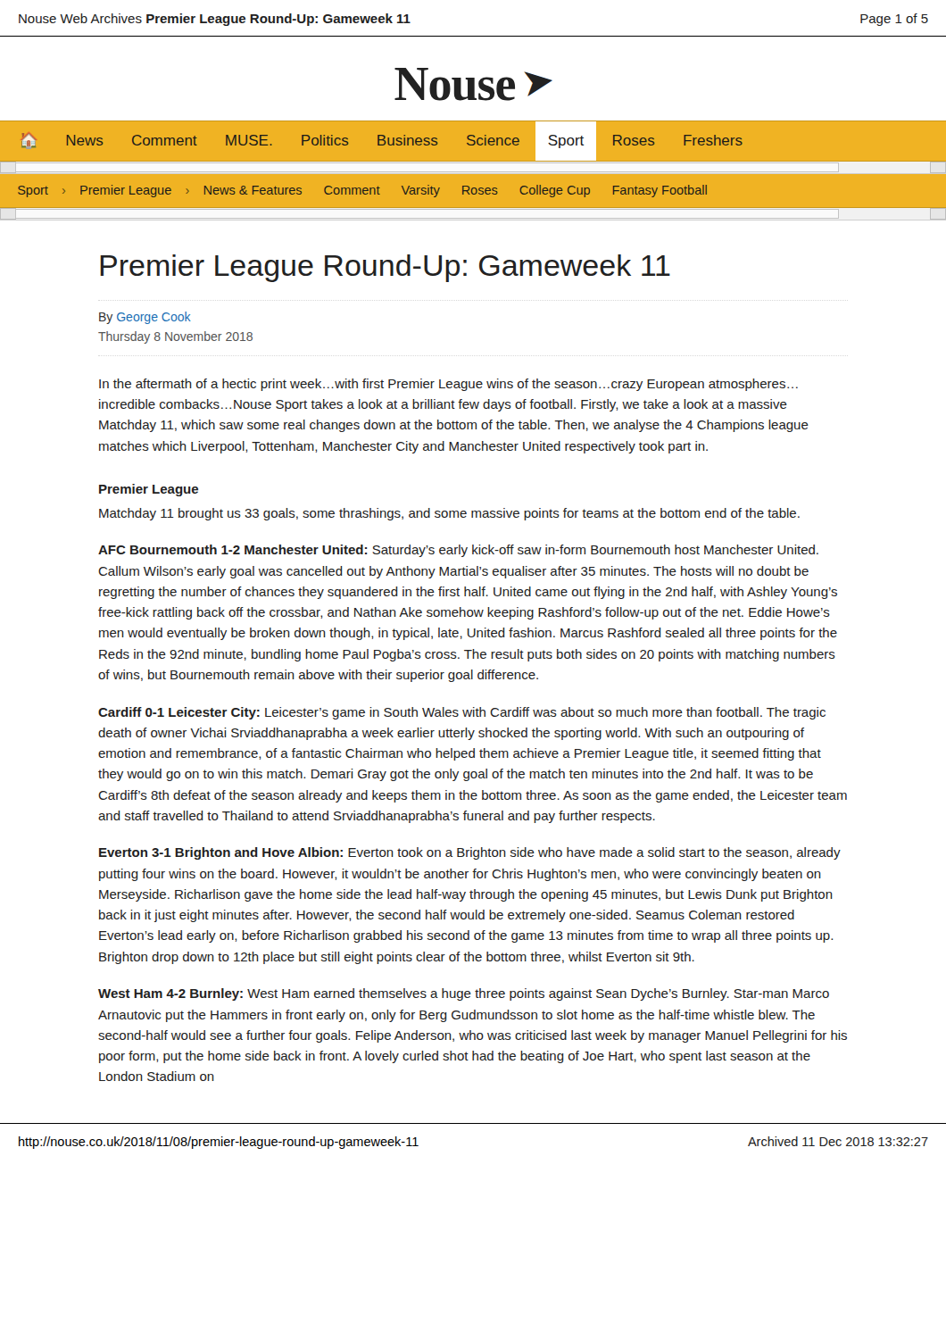Nouse Web Archives Premier League Round-Up: Gameweek 11
Page 1 of 5
Nouse➤
🏠
News
Comment
MUSE.
Politics
Business
Science
Sport
Roses
Freshers
Sport
›
Premier League
›
News & Features
Comment
Varsity
Roses
College Cup
Fantasy Football
Premier League Round-Up: Gameweek 11
By George Cook Thursday 8 November 2018
In the aftermath of a hectic print week…with first Premier League wins of the season…crazy European atmospheres…incredible combacks…Nouse Sport takes a look at a brilliant few days of football. Firstly, we take a look at a massive Matchday 11, which saw some real changes down at the bottom of the table. Then, we analyse the 4 Champions league matches which Liverpool, Tottenham, Manchester City and Manchester United respectively took part in.
Premier League
Matchday 11 brought us 33 goals, some thrashings, and some massive points for teams at the bottom end of the table.
AFC Bournemouth 1-2 Manchester United: Saturday’s early kick-off saw in-form Bournemouth host Manchester United. Callum Wilson’s early goal was cancelled out by Anthony Martial’s equaliser after 35 minutes. The hosts will no doubt be regretting the number of chances they squandered in the first half. United came out flying in the 2nd half, with Ashley Young’s free-kick rattling back off the crossbar, and Nathan Ake somehow keeping Rashford’s follow-up out of the net. Eddie Howe’s men would eventually be broken down though, in typical, late, United fashion. Marcus Rashford sealed all three points for the Reds in the 92nd minute, bundling home Paul Pogba’s cross. The result puts both sides on 20 points with matching numbers of wins, but Bournemouth remain above with their superior goal difference.
Cardiff 0-1 Leicester City: Leicester’s game in South Wales with Cardiff was about so much more than football. The tragic death of owner Vichai Srviaddhanaprabha a week earlier utterly shocked the sporting world. With such an outpouring of emotion and remembrance, of a fantastic Chairman who helped them achieve a Premier League title, it seemed fitting that they would go on to win this match. Demari Gray got the only goal of the match ten minutes into the 2nd half. It was to be Cardiff’s 8th defeat of the season already and keeps them in the bottom three. As soon as the game ended, the Leicester team and staff travelled to Thailand to attend Srviaddhanaprabha’s funeral and pay further respects.
Everton 3-1 Brighton and Hove Albion: Everton took on a Brighton side who have made a solid start to the season, already putting four wins on the board. However, it wouldn’t be another for Chris Hughton’s men, who were convincingly beaten on Merseyside. Richarlison gave the home side the lead half-way through the opening 45 minutes, but Lewis Dunk put Brighton back in it just eight minutes after. However, the second half would be extremely one-sided. Seamus Coleman restored Everton’s lead early on, before Richarlison grabbed his second of the game 13 minutes from time to wrap all three points up. Brighton drop down to 12th place but still eight points clear of the bottom three, whilst Everton sit 9th.
West Ham 4-2 Burnley: West Ham earned themselves a huge three points against Sean Dyche’s Burnley. Star-man Marco Arnautovic put the Hammers in front early on, only for Berg Gudmundsson to slot home as the half-time whistle blew. The second-half would see a further four goals. Felipe Anderson, who was criticised last week by manager Manuel Pellegrini for his poor form, put the home side back in front. A lovely curled shot had the beating of Joe Hart, who spent last season at the London Stadium on
http://nouse.co.uk/2018/11/08/premier-league-round-up-gameweek-11
Archived 11 Dec 2018 13:32:27